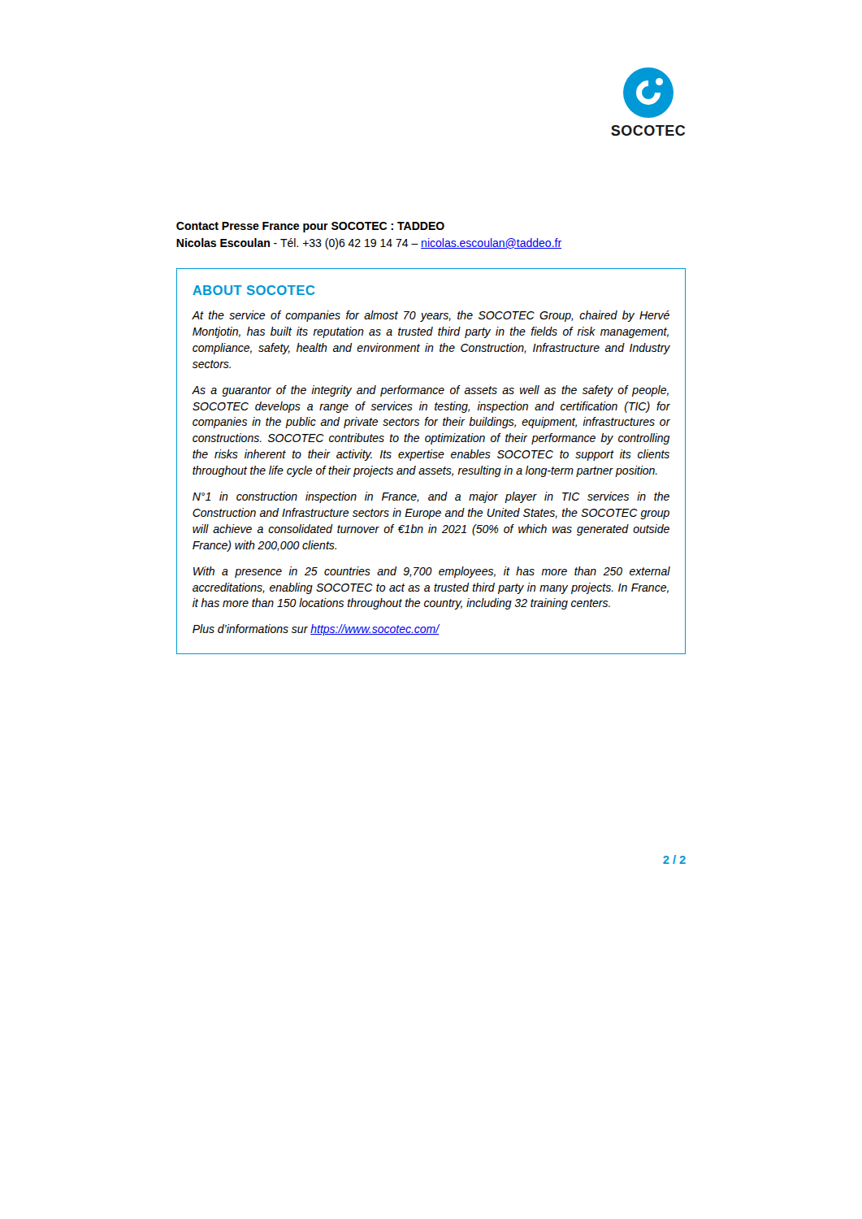SOCOTEC
Contact Presse France pour SOCOTEC : TADDEO
Nicolas Escoulan - Tél. +33 (0)6 42 19 14 74 – nicolas.escoulan@taddeo.fr
ABOUT SOCOTEC
At the service of companies for almost 70 years, the SOCOTEC Group, chaired by Hervé Montjotin, has built its reputation as a trusted third party in the fields of risk management, compliance, safety, health and environment in the Construction, Infrastructure and Industry sectors.
As a guarantor of the integrity and performance of assets as well as the safety of people, SOCOTEC develops a range of services in testing, inspection and certification (TIC) for companies in the public and private sectors for their buildings, equipment, infrastructures or constructions. SOCOTEC contributes to the optimization of their performance by controlling the risks inherent to their activity. Its expertise enables SOCOTEC to support its clients throughout the life cycle of their projects and assets, resulting in a long-term partner position.
N°1 in construction inspection in France, and a major player in TIC services in the Construction and Infrastructure sectors in Europe and the United States, the SOCOTEC group will achieve a consolidated turnover of €1bn in 2021 (50% of which was generated outside France) with 200,000 clients.
With a presence in 25 countries and 9,700 employees, it has more than 250 external accreditations, enabling SOCOTEC to act as a trusted third party in many projects. In France, it has more than 150 locations throughout the country, including 32 training centers.
Plus d’informations sur https://www.socotec.com/
2 / 2